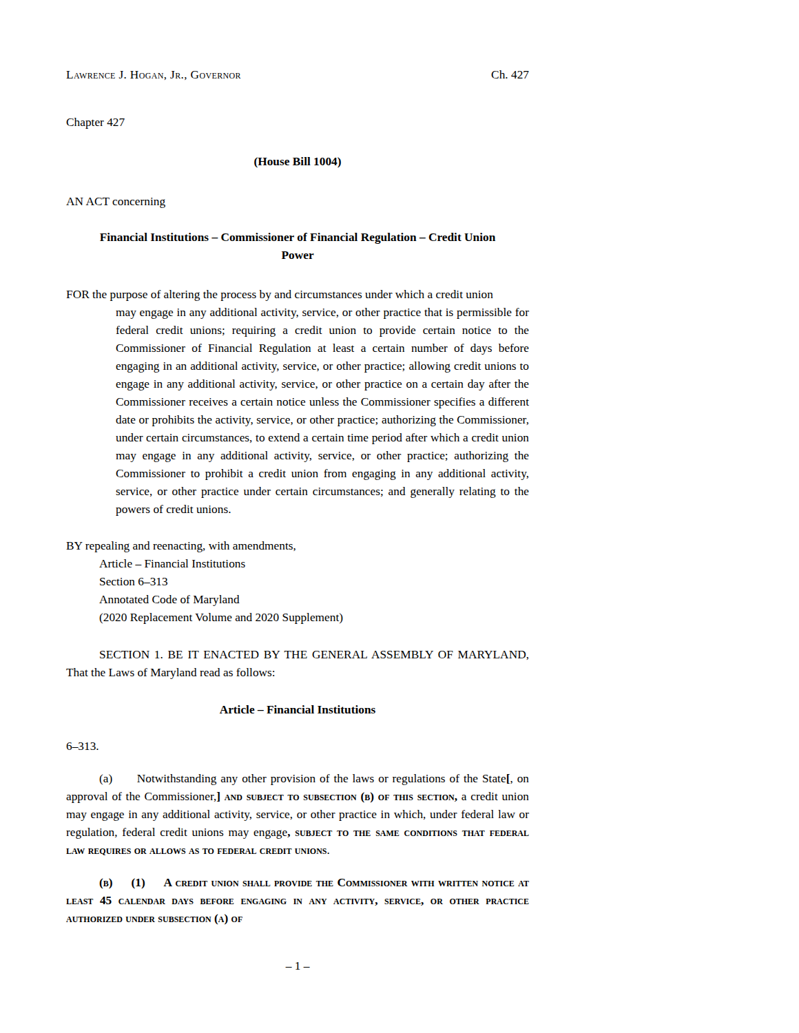Lawrence J. Hogan, Jr., Governor Ch. 427
Chapter 427
(House Bill 1004)
AN ACT concerning
Financial Institutions – Commissioner of Financial Regulation – Credit Union Power
FOR the purpose of altering the process by and circumstances under which a credit union
may engage in any additional activity, service, or other practice that is permissible for federal credit unions; requiring a credit union to provide certain notice to the Commissioner of Financial Regulation at least a certain number of days before engaging in an additional activity, service, or other practice; allowing credit unions to engage in any additional activity, service, or other practice on a certain day after the Commissioner receives a certain notice unless the Commissioner specifies a different date or prohibits the activity, service, or other practice; authorizing the Commissioner, under certain circumstances, to extend a certain time period after which a credit union may engage in any additional activity, service, or other practice; authorizing the Commissioner to prohibit a credit union from engaging in any additional activity, service, or other practice under certain circumstances; and generally relating to the powers of credit unions.
BY repealing and reenacting, with amendments,
Article – Financial Institutions
Section 6–313
Annotated Code of Maryland
(2020 Replacement Volume and 2020 Supplement)
SECTION 1. BE IT ENACTED BY THE GENERAL ASSEMBLY OF MARYLAND, That the Laws of Maryland read as follows:
Article – Financial Institutions
6–313.
(a) Notwithstanding any other provision of the laws or regulations of the State[, on approval of the Commissioner,] and subject to subsection (b) of this section, a credit union may engage in any additional activity, service, or other practice in which, under federal law or regulation, federal credit unions may engage, subject to the same conditions that federal law requires or allows as to federal credit unions.
(b) (1) A credit union shall provide the Commissioner with written notice at least 45 calendar days before engaging in any activity, service, or other practice authorized under subsection (a) of
– 1 –